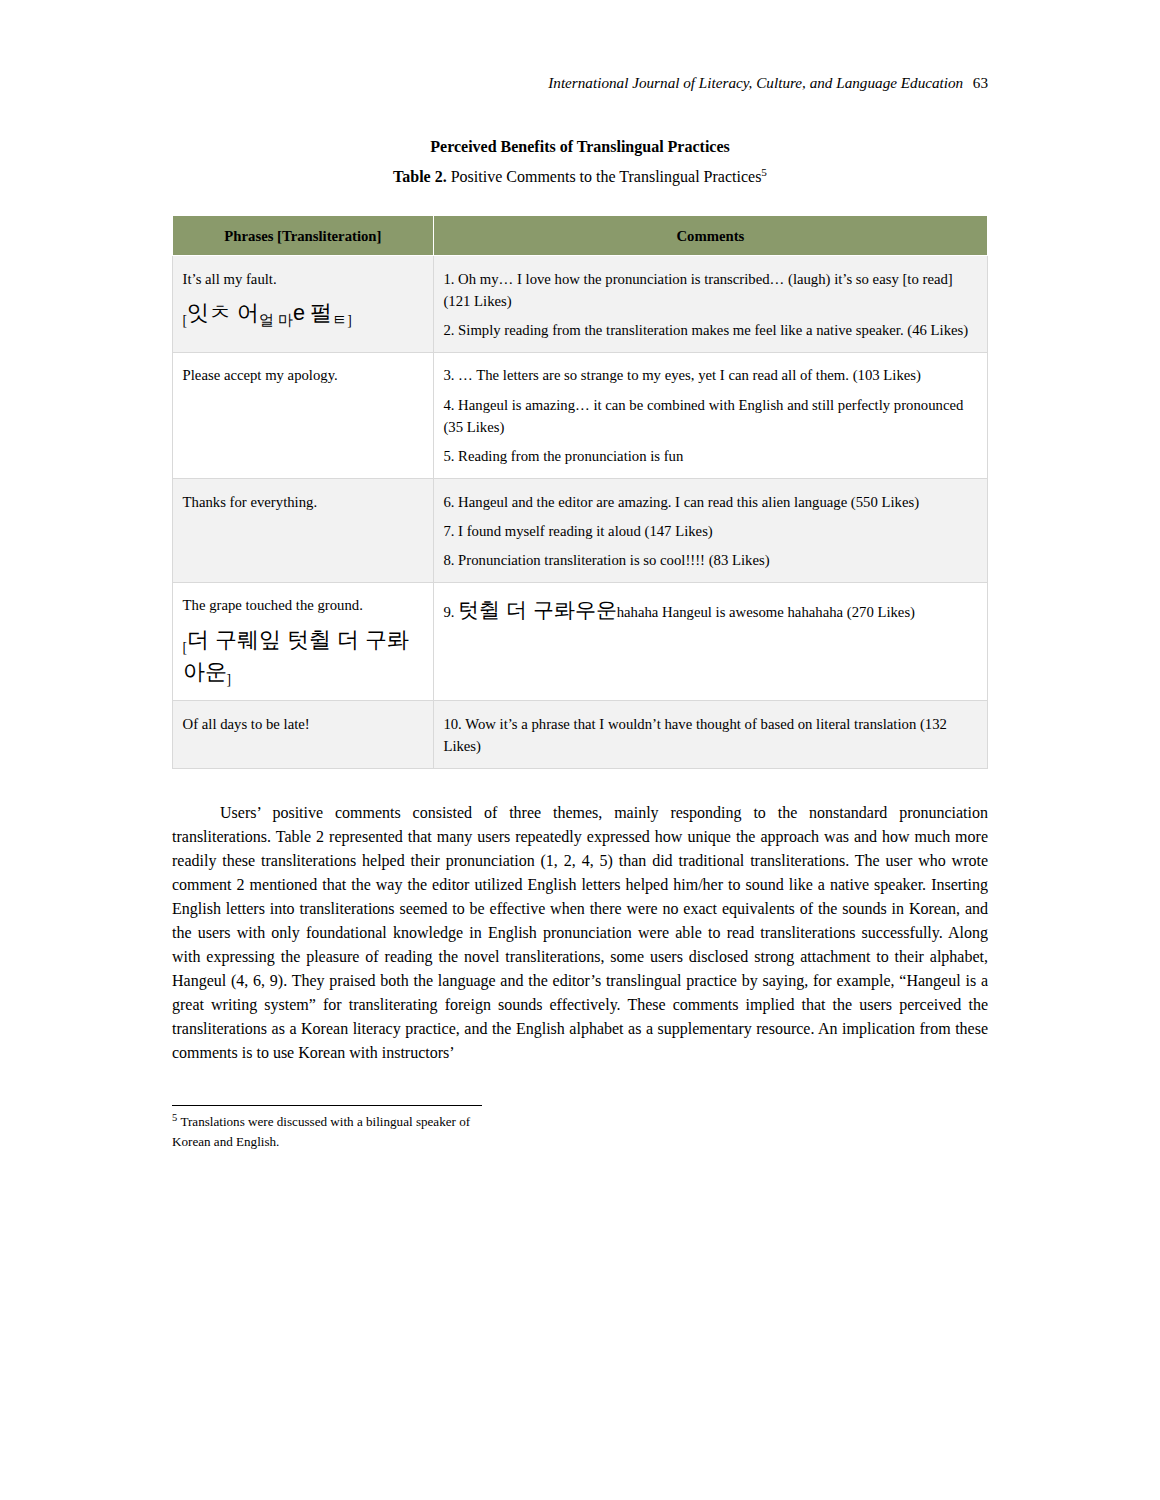International Journal of Literacy, Culture, and Language Education63
Perceived Benefits of Translingual Practices
Table 2. Positive Comments to the Translingual Practices5
| Phrases [Transliteration] | Comments |
| --- | --- |
| It’s all my fault. [ 잇ㅊ 어 얼 마 e 펄 ㅌ ] | 1. Oh my… I love how the pronunciation is transcribed… (laugh) it’s so easy [to read] (121 Likes) 2. Simply reading from the transliteration makes me feel like a native speaker. (46 Likes) |
| Please accept my apology. | 3. … The letters are so strange to my eyes, yet I can read all of them. (103 Likes) 4. Hangeul is amazing… it can be combined with English and still perfectly pronounced (35 Likes) 5. Reading from the pronunciation is fun |
| Thanks for everything. | 6. Hangeul and the editor are amazing. I can read this alien language (550 Likes) 7. I found myself reading it aloud (147 Likes) 8. Pronunciation transliteration is so cool!!!! (83 Likes) |
| The grape touched the ground. [ 더 구뤠잎 텃췰 더 구롸아운 ] | 9. 텃췰 더 구롸우운 hahaha Hangeul is awesome hahahaha (270 Likes) |
| Of all days to be late! | 10. Wow it’s a phrase that I wouldn’t have thought of based on literal translation (132 Likes) |
Users’ positive comments consisted of three themes, mainly responding to the nonstandard pronunciation transliterations. Table 2 represented that many users repeatedly expressed how unique the approach was and how much more readily these transliterations helped their pronunciation (1, 2, 4, 5) than did traditional transliterations. The user who wrote comment 2 mentioned that the way the editor utilized English letters helped him/her to sound like a native speaker. Inserting English letters into transliterations seemed to be effective when there were no exact equivalents of the sounds in Korean, and the users with only foundational knowledge in English pronunciation were able to read transliterations successfully. Along with expressing the pleasure of reading the novel transliterations, some users disclosed strong attachment to their alphabet, Hangeul (4, 6, 9). They praised both the language and the editor’s translingual practice by saying, for example, “Hangeul is a great writing system” for transliterating foreign sounds effectively. These comments implied that the users perceived the transliterations as a Korean literacy practice, and the English alphabet as a supplementary resource. An implication from these comments is to use Korean with instructors’
5Translations were discussed with a bilingual speaker of Korean and English.